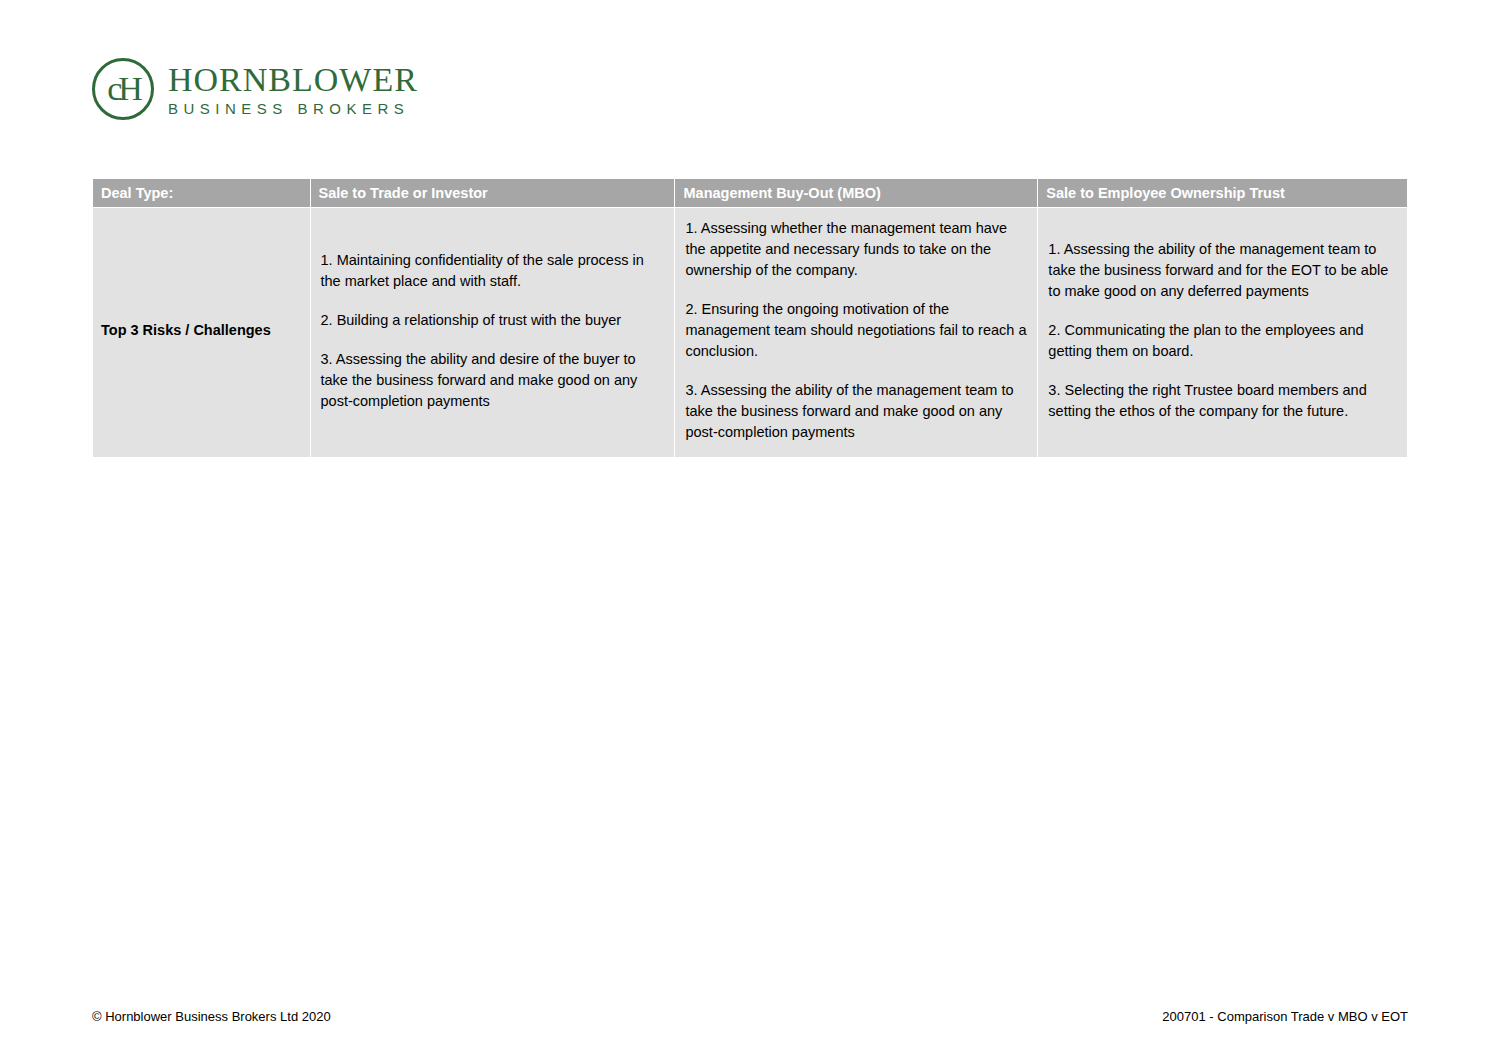cH
HORNBLOWER
BUSINESS BROKERS
| Deal Type: | Sale to Trade or Investor | Management Buy-Out (MBO) | Sale to Employee Ownership Trust |
| --- | --- | --- | --- |
| Top 3 Risks / Challenges | 1. Maintaining confidentiality of the sale process in the market place and with staff. 2. Building a relationship of trust with the buyer 3. Assessing the ability and desire of the buyer to take the business forward and make good on any post-completion payments | 1. Assessing whether the management team have the appetite and necessary funds to take on the ownership of the company. 2. Ensuring the ongoing motivation of the management team should negotiations fail to reach a conclusion. 3. Assessing the ability of the management team to take the business forward and make good on any post-completion payments | 1. Assessing the ability of the management team to take the business forward and for the EOT to be able to make good on any deferred payments 2. Communicating the plan to the employees and getting them on board. 3. Selecting the right Trustee board members and setting the ethos of the company for the future. |
© Hornblower Business Brokers Ltd 2020
200701 - Comparison Trade v MBO v EOT